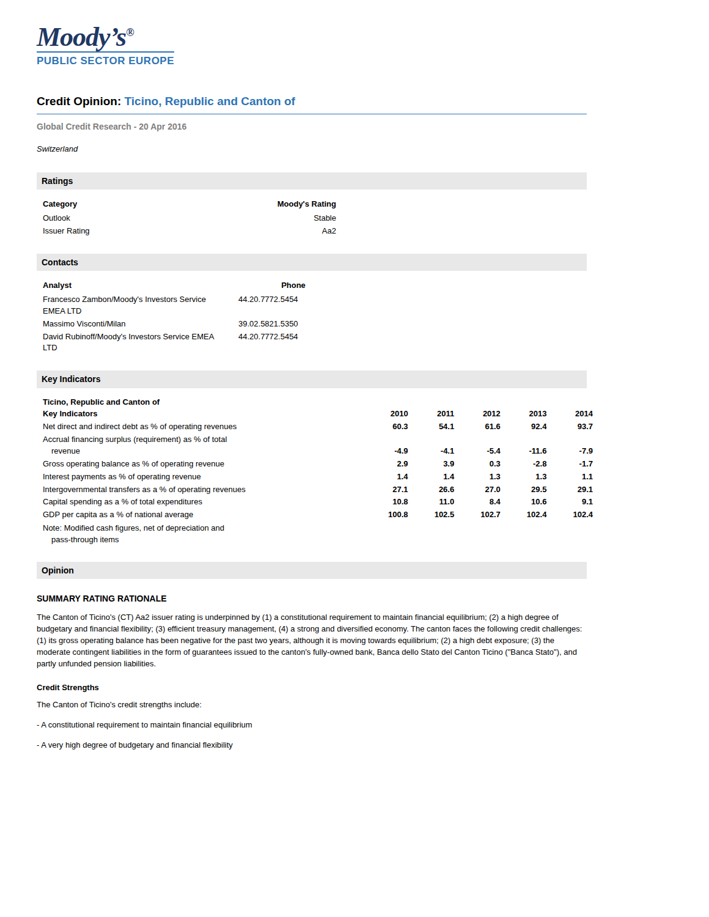Moody’s®
PUBLIC SECTOR EUROPE
Credit Opinion: Ticino, Republic and Canton of
Global Credit Research - 20 Apr 2016
Switzerland
Ratings
| Category | Moody's Rating |
| --- | --- |
| Outlook | Stable |
| Issuer Rating | Aa2 |
Contacts
| Analyst | Phone |
| --- | --- |
| Francesco Zambon/Moody's Investors Service EMEA LTD | 44.20.7772.5454 |
| Massimo Visconti/Milan | 39.02.5821.5350 |
| David Rubinoff/Moody's Investors Service EMEA LTD | 44.20.7772.5454 |
Key Indicators
Ticino, Republic and Canton of
| Key Indicators | 2010 | 2011 | 2012 | 2013 | 2014 |
| Net direct and indirect debt as % of operating revenues | 60.3 | 54.1 | 61.6 | 92.4 | 93.7 |
| Accrual financing surplus (requirement) as % of total revenue | -4.9 | -4.1 | -5.4 | -11.6 | -7.9 |
| Gross operating balance as % of operating revenue | 2.9 | 3.9 | 0.3 | -2.8 | -1.7 |
| Interest payments as % of operating revenue | 1.4 | 1.4 | 1.3 | 1.3 | 1.1 |
| Intergovernmental transfers as a % of operating revenues | 27.1 | 26.6 | 27.0 | 29.5 | 29.1 |
| Capital spending as a % of total expenditures | 10.8 | 11.0 | 8.4 | 10.6 | 9.1 |
| GDP per capita as a % of national average | 100.8 | 102.5 | 102.7 | 102.4 | 102.4 |
Note: Modified cash figures, net of depreciation and
pass-through items
Opinion
SUMMARY RATING RATIONALE
The Canton of Ticino's (CT) Aa2 issuer rating is underpinned by (1) a constitutional requirement to maintain financial equilibrium; (2) a high degree of budgetary and financial flexibility; (3) efficient treasury management, (4) a strong and diversified economy. The canton faces the following credit challenges: (1) its gross operating balance has been negative for the past two years, although it is moving towards equilibrium; (2) a high debt exposure; (3) the moderate contingent liabilities in the form of guarantees issued to the canton's fully-owned bank, Banca dello Stato del Canton Ticino ("Banca Stato"), and partly unfunded pension liabilities.
Credit Strengths
The Canton of Ticino's credit strengths include:
A constitutional requirement to maintain financial equilibrium
A very high degree of budgetary and financial flexibility